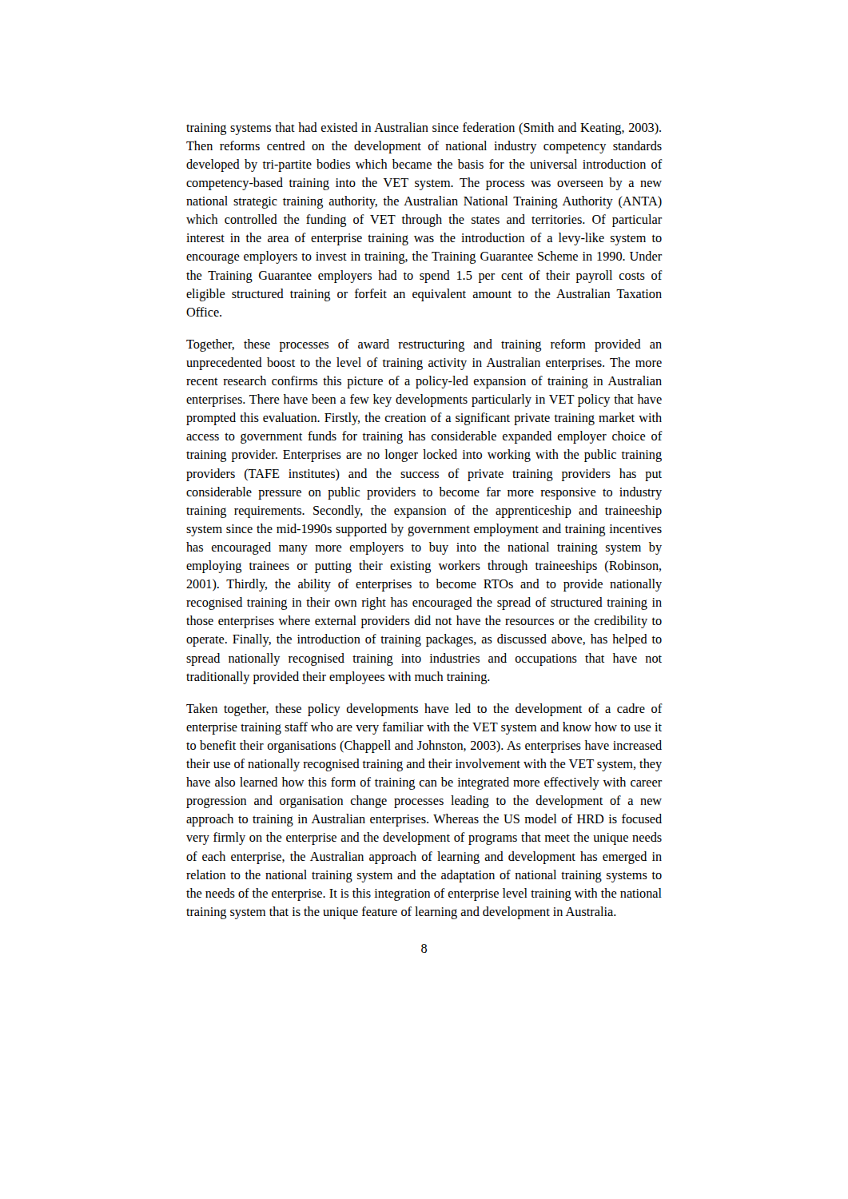training systems that had existed in Australian since federation (Smith and Keating, 2003). Then reforms centred on the development of national industry competency standards developed by tri-partite bodies which became the basis for the universal introduction of competency-based training into the VET system. The process was overseen by a new national strategic training authority, the Australian National Training Authority (ANTA) which controlled the funding of VET through the states and territories. Of particular interest in the area of enterprise training was the introduction of a levy-like system to encourage employers to invest in training, the Training Guarantee Scheme in 1990. Under the Training Guarantee employers had to spend 1.5 per cent of their payroll costs of eligible structured training or forfeit an equivalent amount to the Australian Taxation Office.
Together, these processes of award restructuring and training reform provided an unprecedented boost to the level of training activity in Australian enterprises. The more recent research confirms this picture of a policy-led expansion of training in Australian enterprises. There have been a few key developments particularly in VET policy that have prompted this evaluation. Firstly, the creation of a significant private training market with access to government funds for training has considerable expanded employer choice of training provider. Enterprises are no longer locked into working with the public training providers (TAFE institutes) and the success of private training providers has put considerable pressure on public providers to become far more responsive to industry training requirements. Secondly, the expansion of the apprenticeship and traineeship system since the mid-1990s supported by government employment and training incentives has encouraged many more employers to buy into the national training system by employing trainees or putting their existing workers through traineeships (Robinson, 2001). Thirdly, the ability of enterprises to become RTOs and to provide nationally recognised training in their own right has encouraged the spread of structured training in those enterprises where external providers did not have the resources or the credibility to operate. Finally, the introduction of training packages, as discussed above, has helped to spread nationally recognised training into industries and occupations that have not traditionally provided their employees with much training.
Taken together, these policy developments have led to the development of a cadre of enterprise training staff who are very familiar with the VET system and know how to use it to benefit their organisations (Chappell and Johnston, 2003). As enterprises have increased their use of nationally recognised training and their involvement with the VET system, they have also learned how this form of training can be integrated more effectively with career progression and organisation change processes leading to the development of a new approach to training in Australian enterprises. Whereas the US model of HRD is focused very firmly on the enterprise and the development of programs that meet the unique needs of each enterprise, the Australian approach of learning and development has emerged in relation to the national training system and the adaptation of national training systems to the needs of the enterprise. It is this integration of enterprise level training with the national training system that is the unique feature of learning and development in Australia.
8